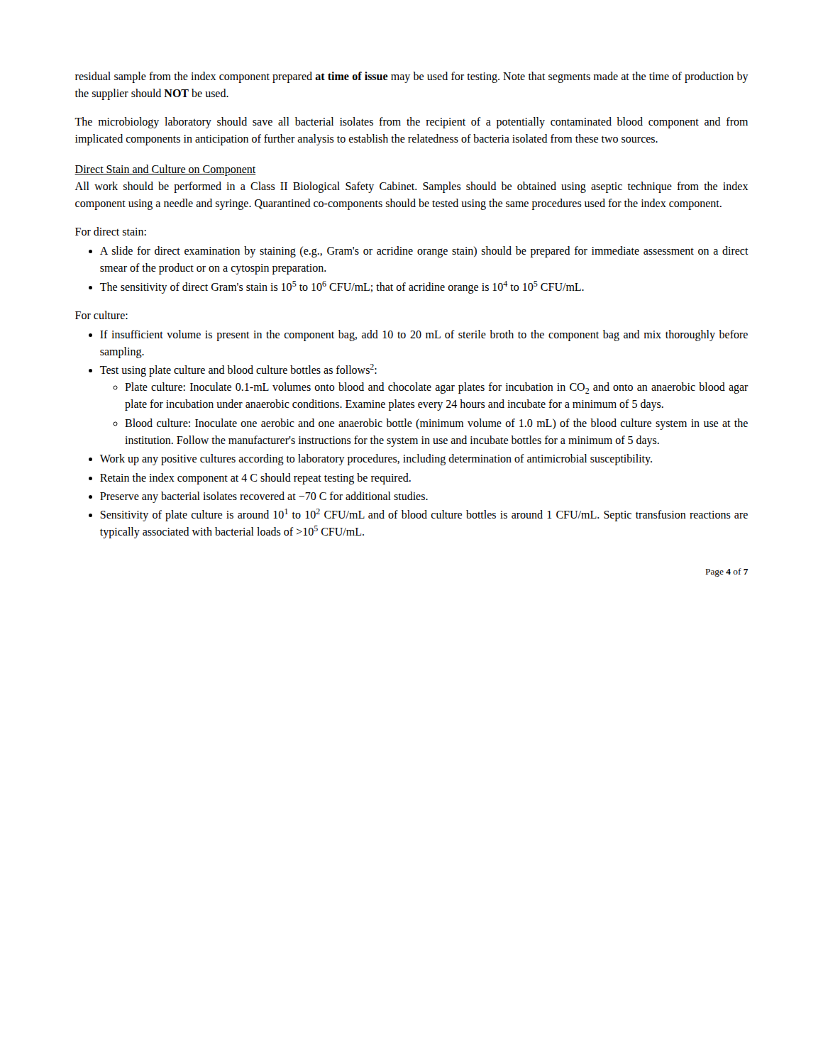residual sample from the index component prepared at time of issue may be used for testing. Note that segments made at the time of production by the supplier should NOT be used.
The microbiology laboratory should save all bacterial isolates from the recipient of a potentially contaminated blood component and from implicated components in anticipation of further analysis to establish the relatedness of bacteria isolated from these two sources.
Direct Stain and Culture on Component
All work should be performed in a Class II Biological Safety Cabinet. Samples should be obtained using aseptic technique from the index component using a needle and syringe. Quarantined co-components should be tested using the same procedures used for the index component.
For direct stain:
A slide for direct examination by staining (e.g., Gram's or acridine orange stain) should be prepared for immediate assessment on a direct smear of the product or on a cytospin preparation.
The sensitivity of direct Gram's stain is 105 to 106 CFU/mL; that of acridine orange is 104 to 105 CFU/mL.
For culture:
If insufficient volume is present in the component bag, add 10 to 20 mL of sterile broth to the component bag and mix thoroughly before sampling.
Test using plate culture and blood culture bottles as follows2:
Plate culture: Inoculate 0.1-mL volumes onto blood and chocolate agar plates for incubation in CO2 and onto an anaerobic blood agar plate for incubation under anaerobic conditions. Examine plates every 24 hours and incubate for a minimum of 5 days.
Blood culture: Inoculate one aerobic and one anaerobic bottle (minimum volume of 1.0 mL) of the blood culture system in use at the institution. Follow the manufacturer's instructions for the system in use and incubate bottles for a minimum of 5 days.
Work up any positive cultures according to laboratory procedures, including determination of antimicrobial susceptibility.
Retain the index component at 4 C should repeat testing be required.
Preserve any bacterial isolates recovered at −70 C for additional studies.
Sensitivity of plate culture is around 101 to 102 CFU/mL and of blood culture bottles is around 1 CFU/mL. Septic transfusion reactions are typically associated with bacterial loads of >105 CFU/mL.
Page 4 of 7